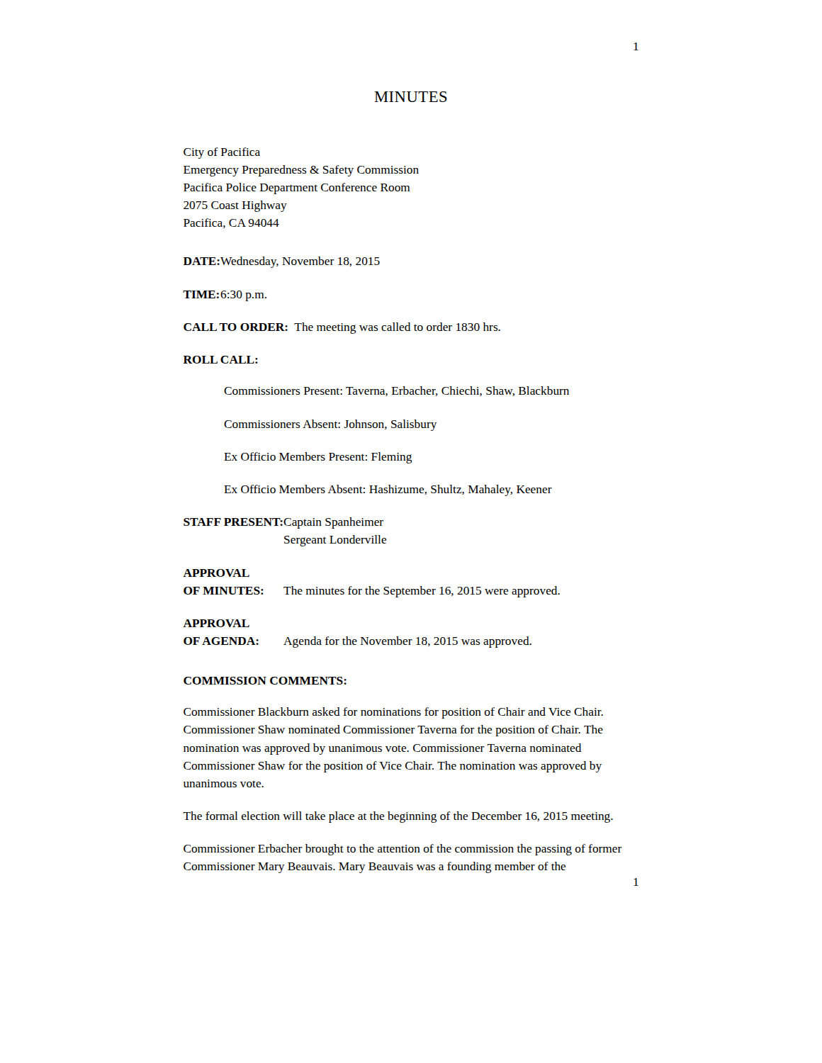1
MINUTES
City of Pacifica
Emergency Preparedness & Safety Commission
Pacifica Police Department Conference Room
2075 Coast Highway
Pacifica, CA 94044
| DATE: | Wednesday, November 18, 2015 |
| TIME: | 6:30 p.m. |
CALL TO ORDER: The meeting was called to order 1830 hrs.
ROLL CALL:
Commissioners Present: Taverna, Erbacher, Chiechi, Shaw, Blackburn
Commissioners Absent: Johnson, Salisbury
Ex Officio Members Present: Fleming
Ex Officio Members Absent: Hashizume, Shultz, Mahaley, Keener
| STAFF PRESENT: | Captain Spanheimer Sergeant Londerville |
| APPROVAL OF MINUTES: | The minutes for the September 16, 2015 were approved. |
| APPROVAL OF AGENDA: | Agenda for the November 18, 2015 was approved. |
COMMISSION COMMENTS:
Commissioner Blackburn asked for nominations for position of Chair and Vice Chair. Commissioner Shaw nominated Commissioner Taverna for the position of Chair. The nomination was approved by unanimous vote. Commissioner Taverna nominated Commissioner Shaw for the position of Vice Chair. The nomination was approved by unanimous vote.
The formal election will take place at the beginning of the December 16, 2015 meeting.
Commissioner Erbacher brought to the attention of the commission the passing of former Commissioner Mary Beauvais. Mary Beauvais was a founding member of the
1